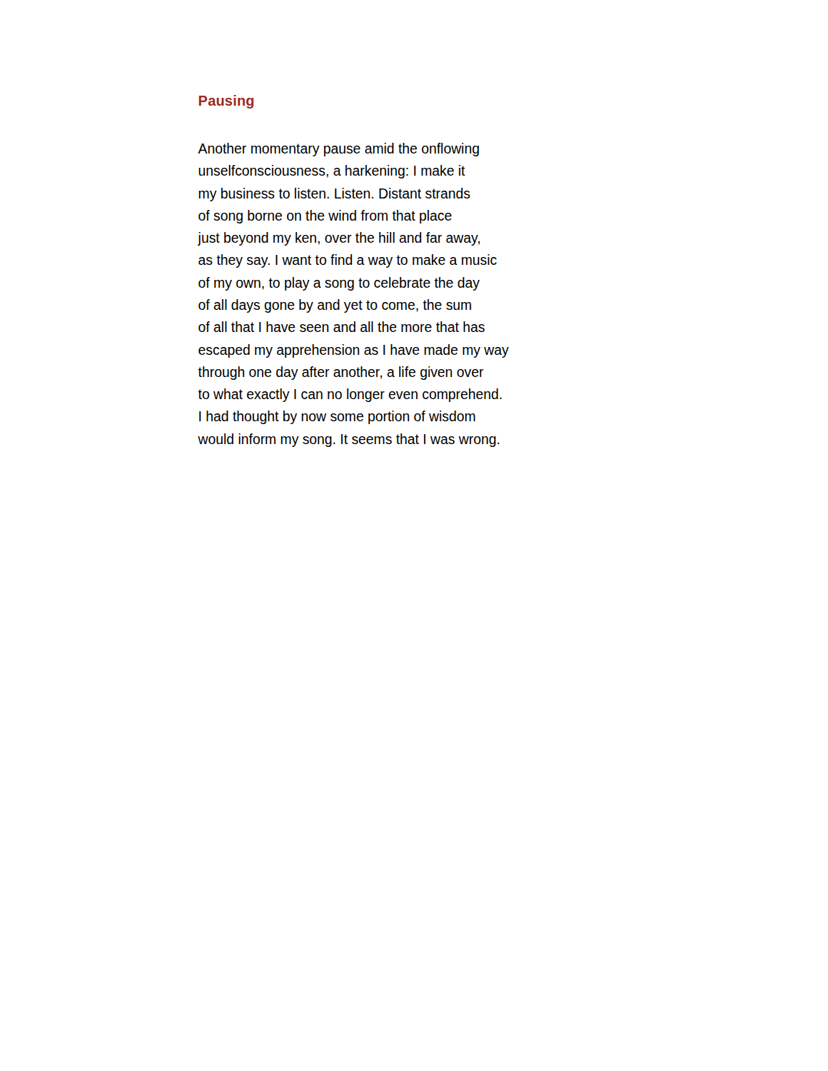Pausing
Another momentary pause amid the onflowing unselfconsciousness, a harkening: I make it my business to listen. Listen. Distant strands of song borne on the wind from that place just beyond my ken, over the hill and far away, as they say. I want to find a way to make a music of my own, to play a song to celebrate the day of all days gone by and yet to come, the sum of all that I have seen and all the more that has escaped my apprehension as I have made my way through one day after another, a life given over to what exactly I can no longer even comprehend. I had thought by now some portion of wisdom would inform my song. It seems that I was wrong.